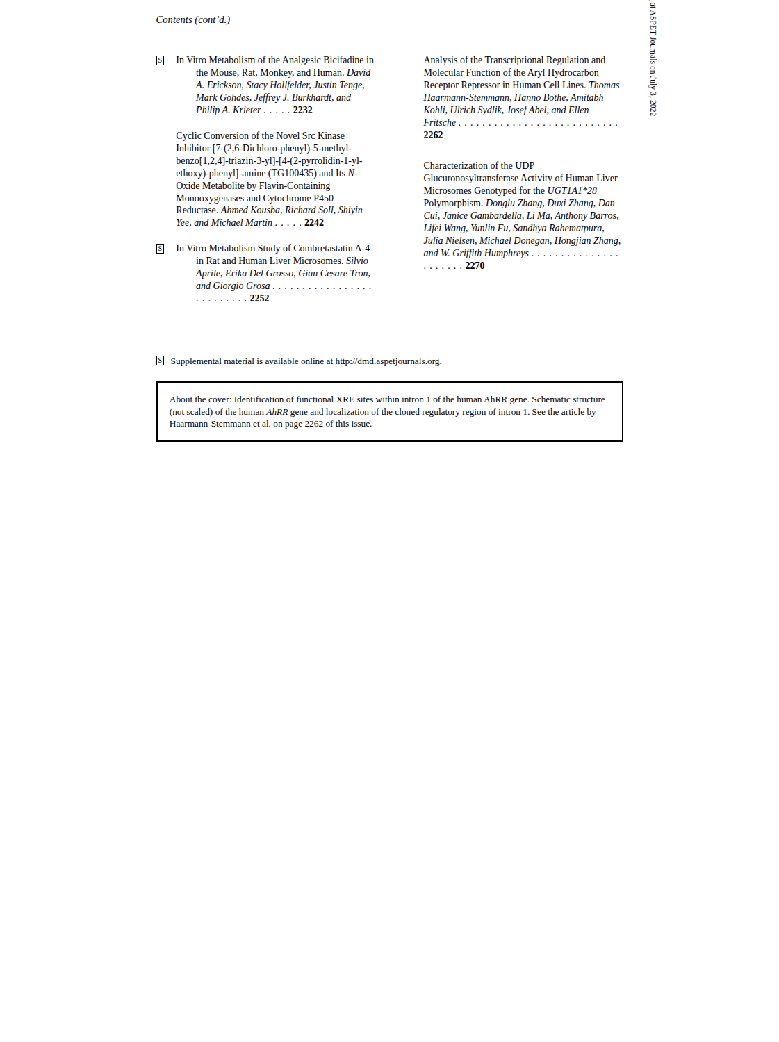Contents (cont’d.)
S In Vitro Metabolism of the Analgesic Bicifadine in the Mouse, Rat, Monkey, and Human. David A. Erickson, Stacy Hollfelder, Justin Tenge, Mark Gohdes, Jeffrey J. Burkhardt, and Philip A. Krieter . . . . . 2232
Cyclic Conversion of the Novel Src Kinase Inhibitor [7-(2,6-Dichloro-phenyl)-5-methyl-benzo[1,2,4]-triazin-3-yl]-[4-(2-pyrrolidin-1-yl-ethoxy)-phenyl]-amine (TG100435) and Its N-Oxide Metabolite by Flavin-Containing Monooxygenases and Cytochrome P450 Reductase. Ahmed Kousba, Richard Soll, Shiyin Yee, and Michael Martin . . . . . 2242
S In Vitro Metabolism Study of Combretastatin A-4 in Rat and Human Liver Microsomes. Silvio Aprile, Erika Del Grosso, Gian Cesare Tron, and Giorgio Grosa . . . . . . . . . . . . . . . . . . . . . . . . . . 2252
Analysis of the Transcriptional Regulation and Molecular Function of the Aryl Hydrocarbon Receptor Repressor in Human Cell Lines. Thomas Haarmann-Stemmann, Hanno Bothe, Amitabh Kohli, Ulrich Sydlik, Josef Abel, and Ellen Fritsche . . . . . . . . . . . . . . . . . . . . . . . . . . . 2262
Characterization of the UDP Glucuronosyltransferase Activity of Human Liver Microsomes Genotyped for the UGT1A1*28 Polymorphism. Donglu Zhang, Duxi Zhang, Dan Cui, Janice Gambardella, Li Ma, Anthony Barros, Lifei Wang, Yunlin Fu, Sandhya Rahematpura, Julia Nielsen, Michael Donegan, Hongjian Zhang, and W. Griffith Humphreys . . . . . . . . . . . . . . . . . . . . . . 2270
S Supplemental material is available online at http://dmd.aspetjournals.org.
About the cover: Identification of functional XRE sites within intron 1 of the human AhRR gene. Schematic structure (not scaled) of the human AhRR gene and localization of the cloned regulatory region of intron 1. See the article by Haarmann-Stemmann et al. on page 2262 of this issue.
Downloaded from dmd.aspetjournals.org at ASPET Journals on July 3, 2022